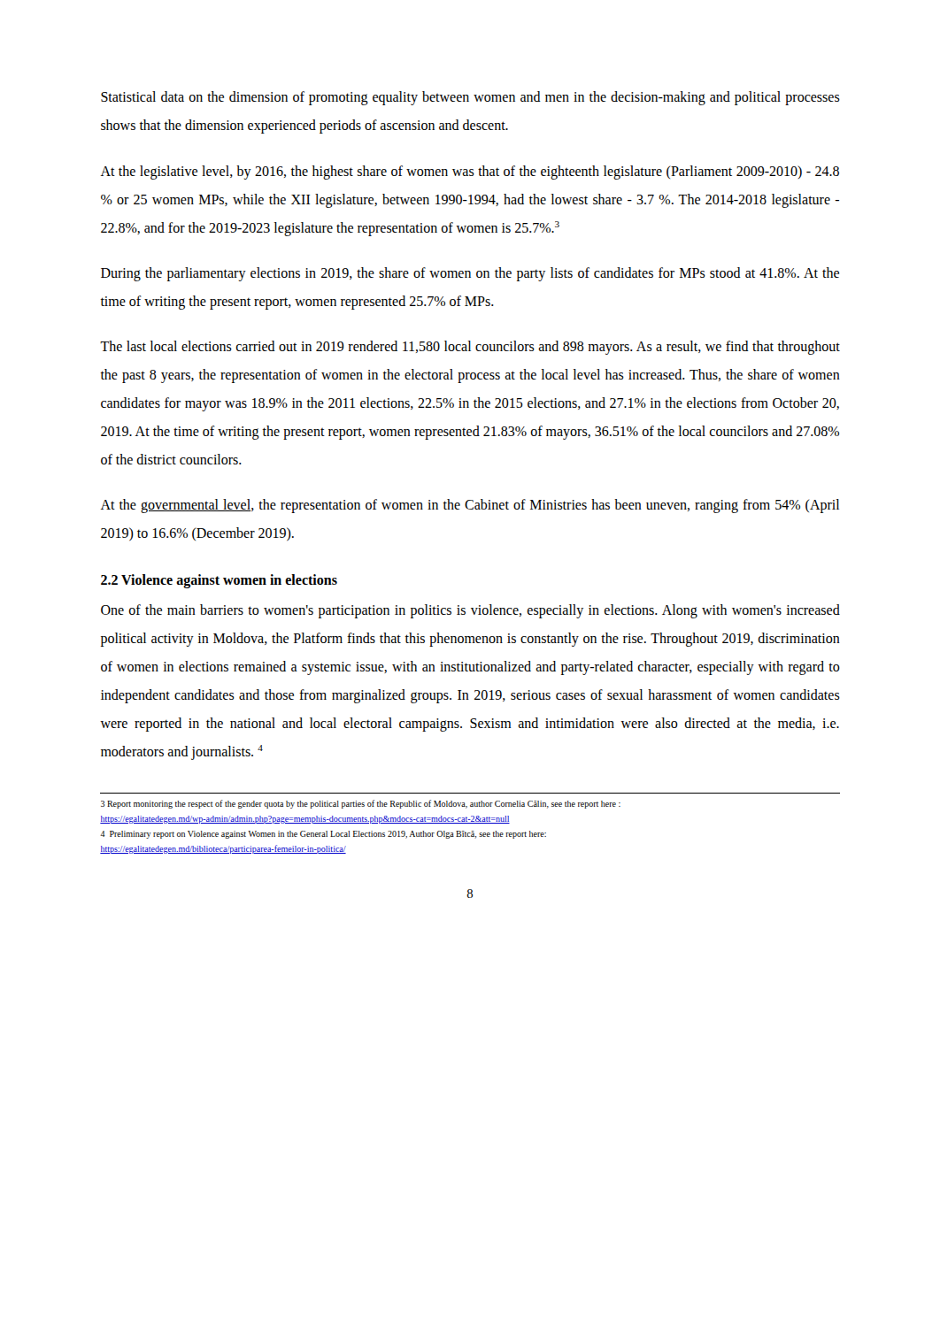Statistical data on the dimension of promoting equality between women and men in the decision-making and political processes shows that the dimension experienced periods of ascension and descent.
At the legislative level, by 2016, the highest share of women was that of the eighteenth legislature (Parliament 2009-2010) - 24.8 % or 25 women MPs, while the XII legislature, between 1990-1994, had the lowest share - 3.7 %. The 2014-2018 legislature - 22.8%, and for the 2019-2023 legislature the representation of women is 25.7%.3
During the parliamentary elections in 2019, the share of women on the party lists of candidates for MPs stood at 41.8%. At the time of writing the present report, women represented 25.7% of MPs.
The last local elections carried out in 2019 rendered 11,580 local councilors and 898 mayors. As a result, we find that throughout the past 8 years, the representation of women in the electoral process at the local level has increased. Thus, the share of women candidates for mayor was 18.9% in the 2011 elections, 22.5% in the 2015 elections, and 27.1% in the elections from October 20, 2019. At the time of writing the present report, women represented 21.83% of mayors, 36.51% of the local councilors and 27.08% of the district councilors.
At the governmental level, the representation of women in the Cabinet of Ministries has been uneven, ranging from 54% (April 2019) to 16.6% (December 2019).
2.2 Violence against women in elections
One of the main barriers to women's participation in politics is violence, especially in elections. Along with women's increased political activity in Moldova, the Platform finds that this phenomenon is constantly on the rise. Throughout 2019, discrimination of women in elections remained a systemic issue, with an institutionalized and party-related character, especially with regard to independent candidates and those from marginalized groups. In 2019, serious cases of sexual harassment of women candidates were reported in the national and local electoral campaigns. Sexism and intimidation were also directed at the media, i.e. moderators and journalists. 4
3 Report monitoring the respect of the gender quota by the political parties of the Republic of Moldova, author Cornelia Călin, see the report here :
https://egalitatedegen.md/wp-admin/admin.php?page=memphis-documents.php&mdocs-cat=mdocs-cat-2&att=null
4 Preliminary report on Violence against Women in the General Local Elections 2019, Author Olga Bîtcă, see the report here:
https://egalitatedegen.md/biblioteca/participarea-femeilor-in-politica/
8